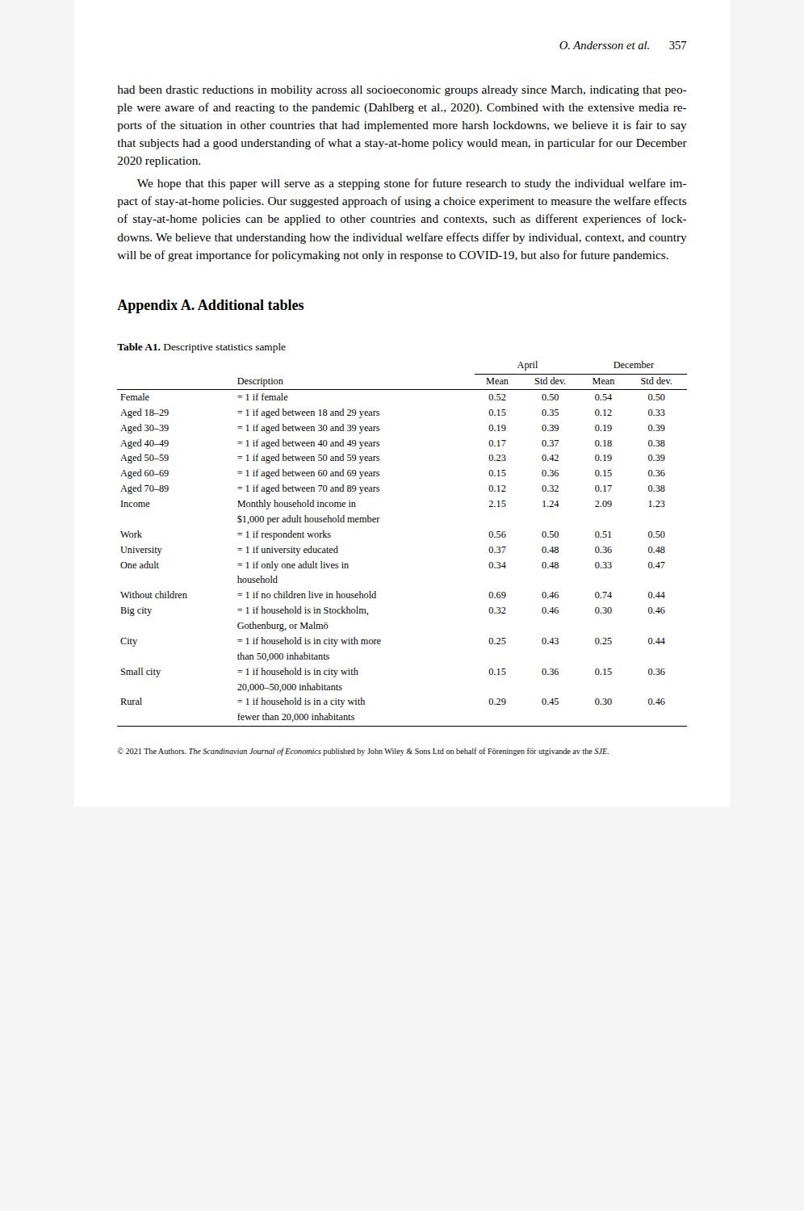O. Andersson et al. 357
had been drastic reductions in mobility across all socioeconomic groups already since March, indicating that people were aware of and reacting to the pandemic (Dahlberg et al., 2020). Combined with the extensive media reports of the situation in other countries that had implemented more harsh lockdowns, we believe it is fair to say that subjects had a good understanding of what a stay-at-home policy would mean, in particular for our December 2020 replication.
We hope that this paper will serve as a stepping stone for future research to study the individual welfare impact of stay-at-home policies. Our suggested approach of using a choice experiment to measure the welfare effects of stay-at-home policies can be applied to other countries and contexts, such as different experiences of lockdowns. We believe that understanding how the individual welfare effects differ by individual, context, and country will be of great importance for policymaking not only in response to COVID-19, but also for future pandemics.
Appendix A. Additional tables
Table A1. Descriptive statistics sample
| | | April | December |
| --- | --- | --- | --- |
| | Description | Mean | Std dev. | Mean | Std dev. |
| Female | = 1 if female | 0.52 | 0.50 | 0.54 | 0.50 |
| Aged 18–29 | = 1 if aged between 18 and 29 years | 0.15 | 0.35 | 0.12 | 0.33 |
| Aged 30–39 | = 1 if aged between 30 and 39 years | 0.19 | 0.39 | 0.19 | 0.39 |
| Aged 40–49 | = 1 if aged between 40 and 49 years | 0.17 | 0.37 | 0.18 | 0.38 |
| Aged 50–59 | = 1 if aged between 50 and 59 years | 0.23 | 0.42 | 0.19 | 0.39 |
| Aged 60–69 | = 1 if aged between 60 and 69 years | 0.15 | 0.36 | 0.15 | 0.36 |
| Aged 70–89 | = 1 if aged between 70 and 89 years | 0.12 | 0.32 | 0.17 | 0.38 |
| Income | Monthly household income in | 2.15 | 1.24 | 2.09 | 1.23 |
| | $1,000 per adult household member | | | | |
| Work | = 1 if respondent works | 0.56 | 0.50 | 0.51 | 0.50 |
| University | = 1 if university educated | 0.37 | 0.48 | 0.36 | 0.48 |
| One adult | = 1 if only one adult lives in | 0.34 | 0.48 | 0.33 | 0.47 |
| | household | | | | |
| Without children | = 1 if no children live in household | 0.69 | 0.46 | 0.74 | 0.44 |
| Big city | = 1 if household is in Stockholm, | 0.32 | 0.46 | 0.30 | 0.46 |
| | Gothenburg, or Malmö | | | | |
| City | = 1 if household is in city with more | 0.25 | 0.43 | 0.25 | 0.44 |
| | than 50,000 inhabitants | | | | |
| Small city | = 1 if household is in city with | 0.15 | 0.36 | 0.15 | 0.36 |
| | 20,000–50,000 inhabitants | | | | |
| Rural | = 1 if household is in a city with | 0.29 | 0.45 | 0.30 | 0.46 |
| | fewer than 20,000 inhabitants | | | | |
© 2021 The Authors. The Scandinavian Journal of Economics published by John Wiley & Sons Ltd on behalf of Föreningen för utgivande av the SJE.